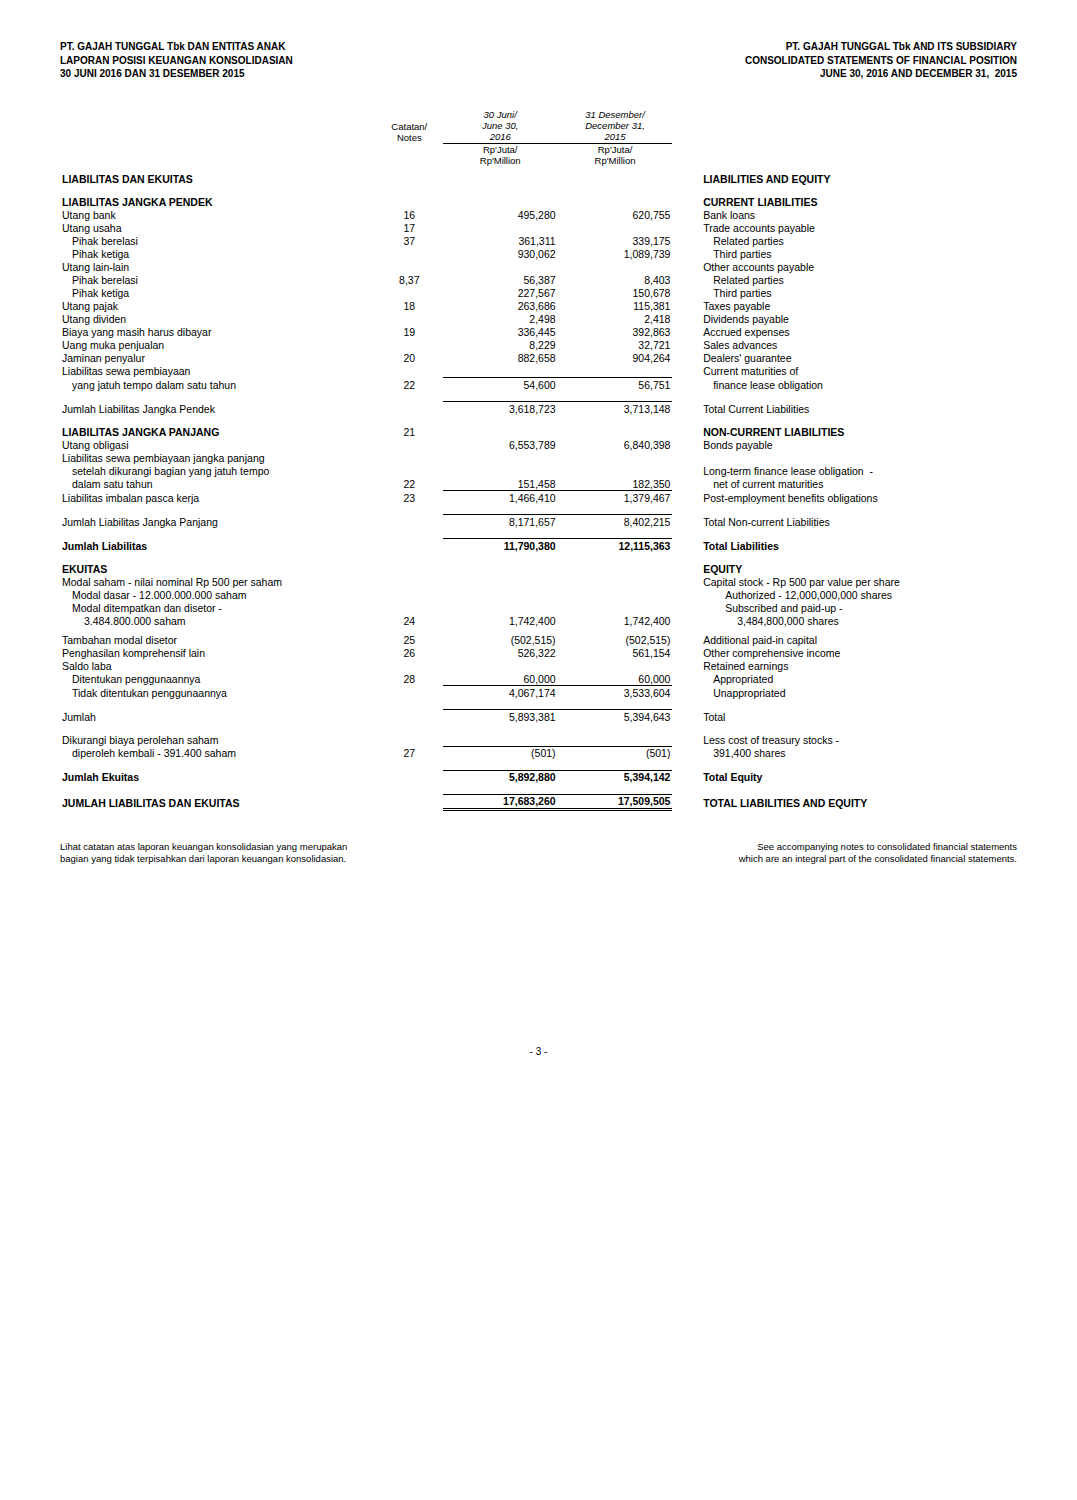PT. GAJAH TUNGGAL Tbk DAN ENTITAS ANAK
LAPORAN POSISI KEUANGAN KONSOLIDASIAN
30 JUNI 2016 DAN 31 DESEMBER 2015
PT. GAJAH TUNGGAL Tbk AND ITS SUBSIDIARY
CONSOLIDATED STATEMENTS OF FINANCIAL POSITION
JUNE 30, 2016 AND DECEMBER 31, 2015
| | Catatan/ Notes | 30 Juni/ June 30, 2016 | 31 Desember/ December 31, 2015 | | |
| | | Rp'Juta/ Rp'Million | Rp'Juta/ Rp'Million | | |
| LIABILITAS DAN EKUITAS | | | | | LIABILITIES AND EQUITY |
| LIABILITAS JANGKA PENDEK | | | | | CURRENT LIABILITIES |
| Utang bank | 16 | 495,280 | 620,755 | | Bank loans |
| Utang usaha | 17 | | | | Trade accounts payable |
| Pihak berelasi | 37 | 361,311 | 339,175 | | Related parties |
| Pihak ketiga | | 930,062 | 1,089,739 | | Third parties |
| Utang lain-lain | | | | | Other accounts payable |
| Pihak berelasi | 8,37 | 56,387 | 8,403 | | Related parties |
| Pihak ketiga | | 227,567 | 150,678 | | Third parties |
| Utang pajak | 18 | 263,686 | 115,381 | | Taxes payable |
| Utang dividen | | 2,498 | 2,418 | | Dividends payable |
| Biaya yang masih harus dibayar | 19 | 336,445 | 392,863 | | Accrued expenses |
| Uang muka penjualan | | 8,229 | 32,721 | | Sales advances |
| Jaminan penyalur | 20 | 882,658 | 904,264 | | Dealers' guarantee |
| Liabilitas sewa pembiayaan | | | | | Current maturities of |
| yang jatuh tempo dalam satu tahun | 22 | 54,600 | 56,751 | | finance lease obligation |
| Jumlah Liabilitas Jangka Pendek | | 3,618,723 | 3,713,148 | | Total Current Liabilities |
| LIABILITAS JANGKA PANJANG | 21 | | | | NON-CURRENT LIABILITIES |
| Utang obligasi | | 6,553,789 | 6,840,398 | | Bonds payable |
| Liabilitas sewa pembiayaan jangka panjang | | | | | |
| setelah dikurangi bagian yang jatuh tempo | | | | | Long-term finance lease obligation - |
| dalam satu tahun | 22 | 151,458 | 182,350 | | net of current maturities |
| Liabilitas imbalan pasca kerja | 23 | 1,466,410 | 1,379,467 | | Post-employment benefits obligations |
| Jumlah Liabilitas Jangka Panjang | | 8,171,657 | 8,402,215 | | Total Non-current Liabilities |
| Jumlah Liabilitas | | 11,790,380 | 12,115,363 | | Total Liabilities |
| EKUITAS | | | | | EQUITY |
| Modal saham - nilai nominal Rp 500 per saham | | | | | Capital stock - Rp 500 par value per share |
| Modal dasar - 12.000.000.000 saham | | | | | Authorized - 12,000,000,000 shares |
| Modal ditempatkan dan disetor - | | | | | Subscribed and paid-up - |
| 3.484.800.000 saham | 24 | 1,742,400 | 1,742,400 | | 3,484,800,000 shares |
| Tambahan modal disetor | 25 | (502,515) | (502,515) | | Additional paid-in capital |
| Penghasilan komprehensif lain | 26 | 526,322 | 561,154 | | Other comprehensive income |
| Saldo laba | | | | | Retained earnings |
| Ditentukan penggunaannya | 28 | 60,000 | 60,000 | | Appropriated |
| Tidak ditentukan penggunaannya | | 4,067,174 | 3,533,604 | | Unappropriated |
| Jumlah | | 5,893,381 | 5,394,643 | | Total |
| Dikurangi biaya perolehan saham | | | | | Less cost of treasury stocks - |
| diperoleh kembali - 391.400 saham | 27 | (501) | (501) | | 391,400 shares |
| Jumlah Ekuitas | | 5,892,880 | 5,394,142 | | Total Equity |
| JUMLAH LIABILITAS DAN EKUITAS | | 17,683,260 | 17,509,505 | | TOTAL LIABILITIES AND EQUITY |
Lihat catatan atas laporan keuangan konsolidasian yang merupakan
bagian yang tidak terpisahkan dari laporan keuangan konsolidasian.
See accompanying notes to consolidated financial statements
which are an integral part of the consolidated financial statements.
- 3 -